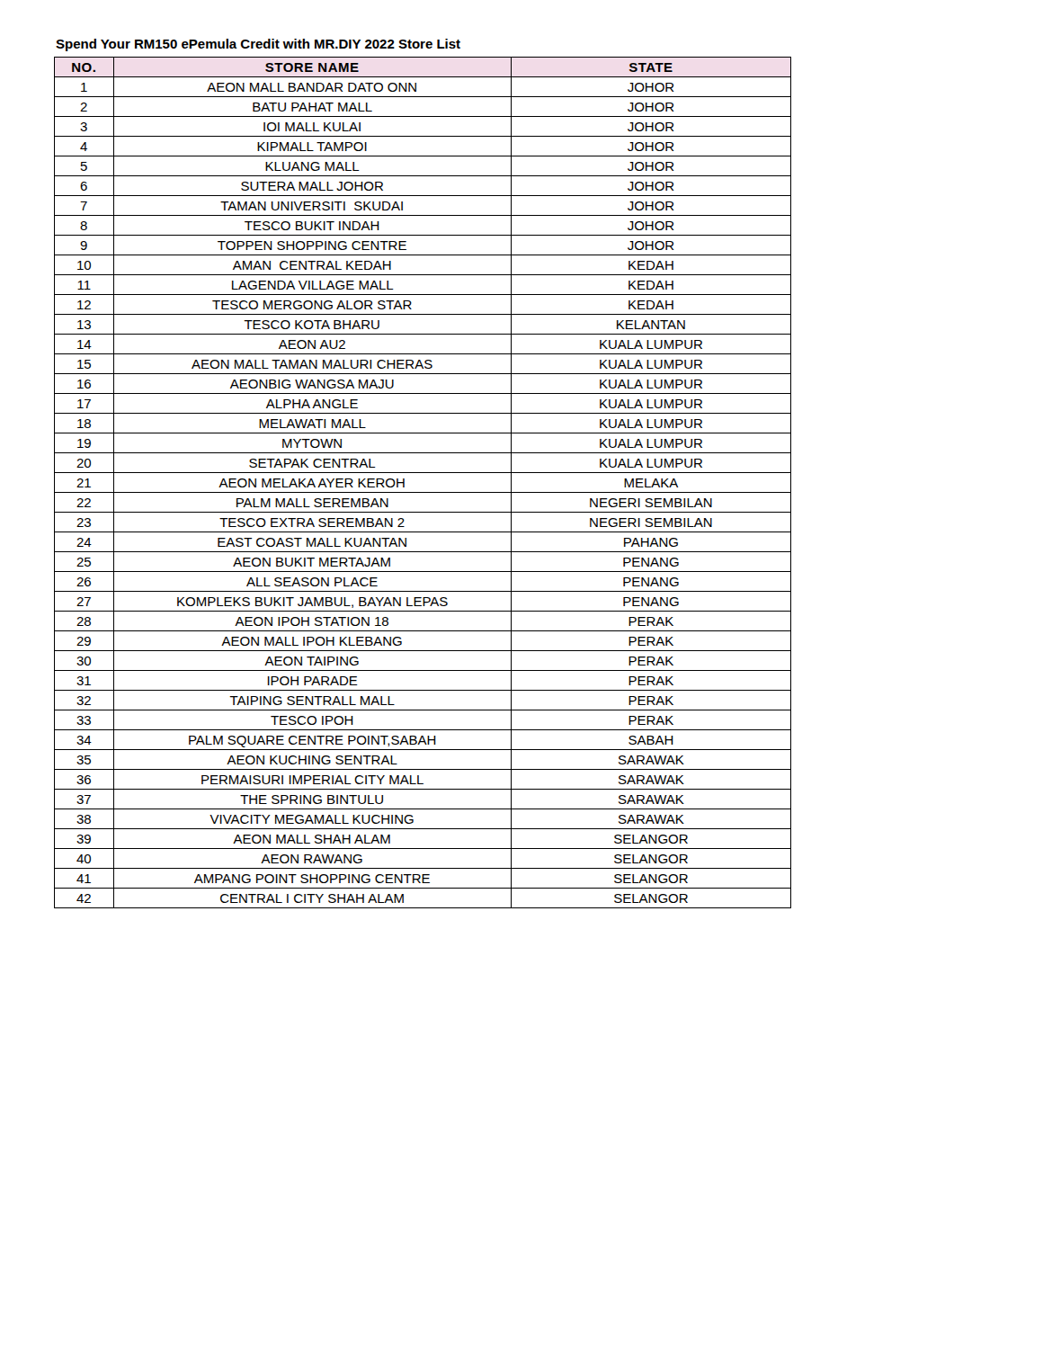Spend Your RM150 ePemula Credit with MR.DIY 2022 Store List
| NO. | STORE NAME | STATE |
| --- | --- | --- |
| 1 | AEON MALL BANDAR DATO ONN | JOHOR |
| 2 | BATU PAHAT MALL | JOHOR |
| 3 | IOI MALL KULAI | JOHOR |
| 4 | KIPMALL TAMPOI | JOHOR |
| 5 | KLUANG MALL | JOHOR |
| 6 | SUTERA MALL JOHOR | JOHOR |
| 7 | TAMAN UNIVERSITI SKUDAI | JOHOR |
| 8 | TESCO BUKIT INDAH | JOHOR |
| 9 | TOPPEN SHOPPING CENTRE | JOHOR |
| 10 | AMAN CENTRAL KEDAH | KEDAH |
| 11 | LAGENDA VILLAGE MALL | KEDAH |
| 12 | TESCO MERGONG ALOR STAR | KEDAH |
| 13 | TESCO KOTA BHARU | KELANTAN |
| 14 | AEON AU2 | KUALA LUMPUR |
| 15 | AEON MALL TAMAN MALURI CHERAS | KUALA LUMPUR |
| 16 | AEONBIG WANGSA MAJU | KUALA LUMPUR |
| 17 | ALPHA ANGLE | KUALA LUMPUR |
| 18 | MELAWATI MALL | KUALA LUMPUR |
| 19 | MYTOWN | KUALA LUMPUR |
| 20 | SETAPAK CENTRAL | KUALA LUMPUR |
| 21 | AEON MELAKA AYER KEROH | MELAKA |
| 22 | PALM MALL SEREMBAN | NEGERI SEMBILAN |
| 23 | TESCO EXTRA SEREMBAN 2 | NEGERI SEMBILAN |
| 24 | EAST COAST MALL KUANTAN | PAHANG |
| 25 | AEON BUKIT MERTAJAM | PENANG |
| 26 | ALL SEASON PLACE | PENANG |
| 27 | KOMPLEKS BUKIT JAMBUL, BAYAN LEPAS | PENANG |
| 28 | AEON IPOH STATION 18 | PERAK |
| 29 | AEON MALL IPOH KLEBANG | PERAK |
| 30 | AEON TAIPING | PERAK |
| 31 | IPOH PARADE | PERAK |
| 32 | TAIPING SENTRALL MALL | PERAK |
| 33 | TESCO IPOH | PERAK |
| 34 | PALM SQUARE CENTRE POINT,SABAH | SABAH |
| 35 | AEON KUCHING SENTRAL | SARAWAK |
| 36 | PERMAISURI IMPERIAL CITY MALL | SARAWAK |
| 37 | THE SPRING BINTULU | SARAWAK |
| 38 | VIVACITY MEGAMALL KUCHING | SARAWAK |
| 39 | AEON MALL SHAH ALAM | SELANGOR |
| 40 | AEON RAWANG | SELANGOR |
| 41 | AMPANG POINT SHOPPING CENTRE | SELANGOR |
| 42 | CENTRAL I CITY SHAH ALAM | SELANGOR |